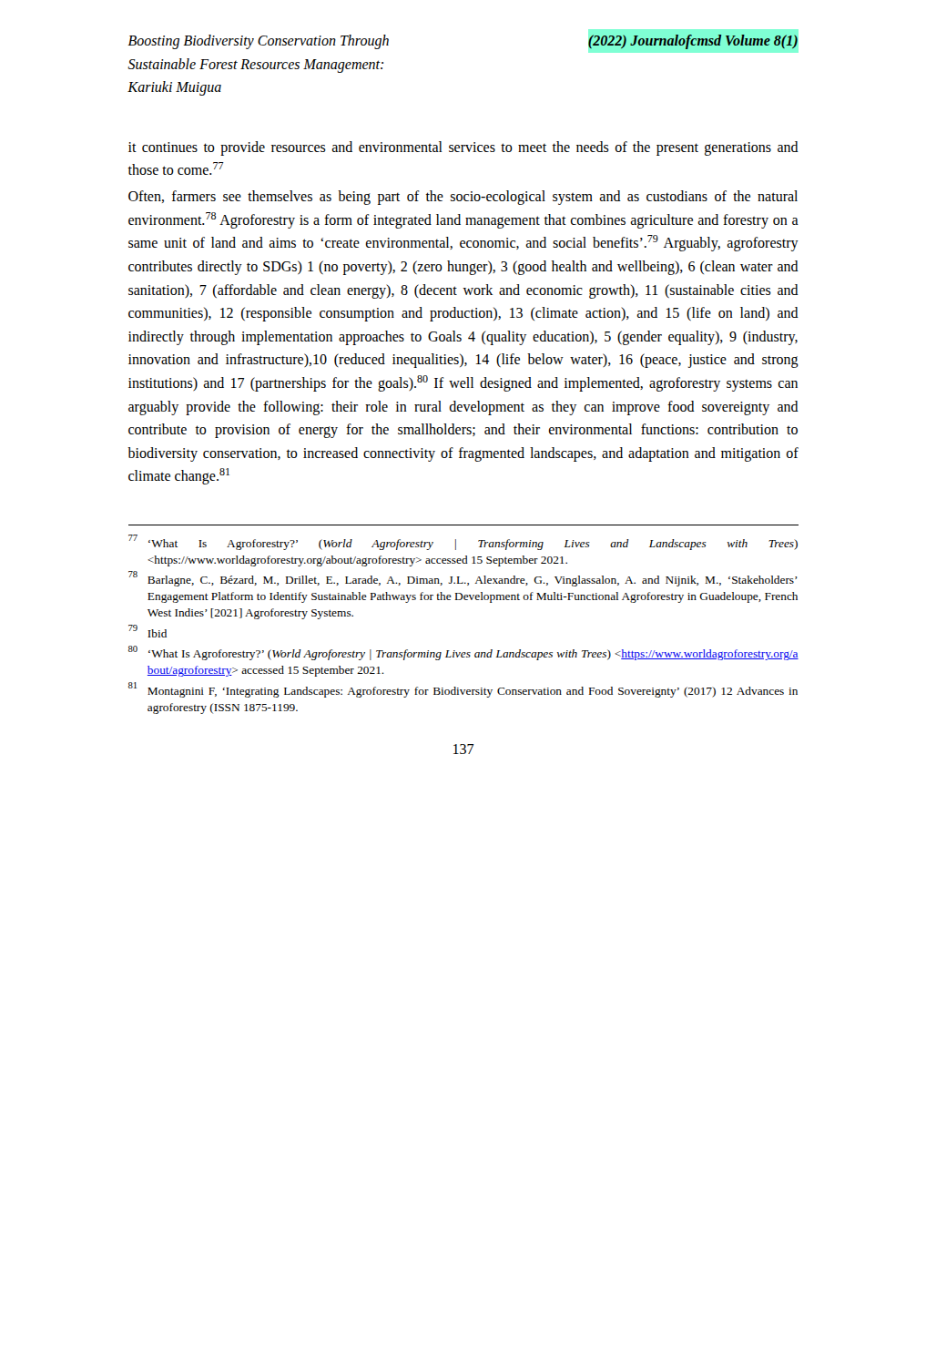Boosting Biodiversity Conservation Through
Sustainable Forest Resources Management:
Kariuki Muigua
(2022) Journalofcmsd Volume 8(1)
it continues to provide resources and environmental services to meet the needs of the present generations and those to come.77
Often, farmers see themselves as being part of the socio-ecological system and as custodians of the natural environment.78 Agroforestry is a form of integrated land management that combines agriculture and forestry on a same unit of land and aims to ‘create environmental, economic, and social benefits’.79 Arguably, agroforestry contributes directly to SDGs) 1 (no poverty), 2 (zero hunger), 3 (good health and wellbeing), 6 (clean water and sanitation), 7 (affordable and clean energy), 8 (decent work and economic growth), 11 (sustainable cities and communities), 12 (responsible consumption and production), 13 (climate action), and 15 (life on land) and indirectly through implementation approaches to Goals 4 (quality education), 5 (gender equality), 9 (industry, innovation and infrastructure),10 (reduced inequalities), 14 (life below water), 16 (peace, justice and strong institutions) and 17 (partnerships for the goals).80 If well designed and implemented, agroforestry systems can arguably provide the following: their role in rural development as they can improve food sovereignty and contribute to provision of energy for the smallholders; and their environmental functions: contribution to biodiversity conservation, to increased connectivity of fragmented landscapes, and adaptation and mitigation of climate change.81
‘What Is Agroforestry?’ (World Agroforestry | Transforming Lives and Landscapes with Trees) <https://www.worldagroforestry.org/about/agroforestry> accessed 15 September 2021.
Barlagne, C., Bézard, M., Drillet, E., Larade, A., Diman, J.L., Alexandre, G., Vinglassalon, A. and Nijnik, M., ‘Stakeholders’ Engagement Platform to Identify Sustainable Pathways for the Development of Multi-Functional Agroforestry in Guadeloupe, French West Indies’ [2021] Agroforestry Systems.
Ibid
‘What Is Agroforestry?’ (World Agroforestry | Transforming Lives and Landscapes with Trees) <https://www.worldagroforestry.org/about/agroforestry> accessed 15 September 2021.
Montagnini F, ‘Integrating Landscapes: Agroforestry for Biodiversity Conservation and Food Sovereignty’ (2017) 12 Advances in agroforestry (ISSN 1875-1199.
137